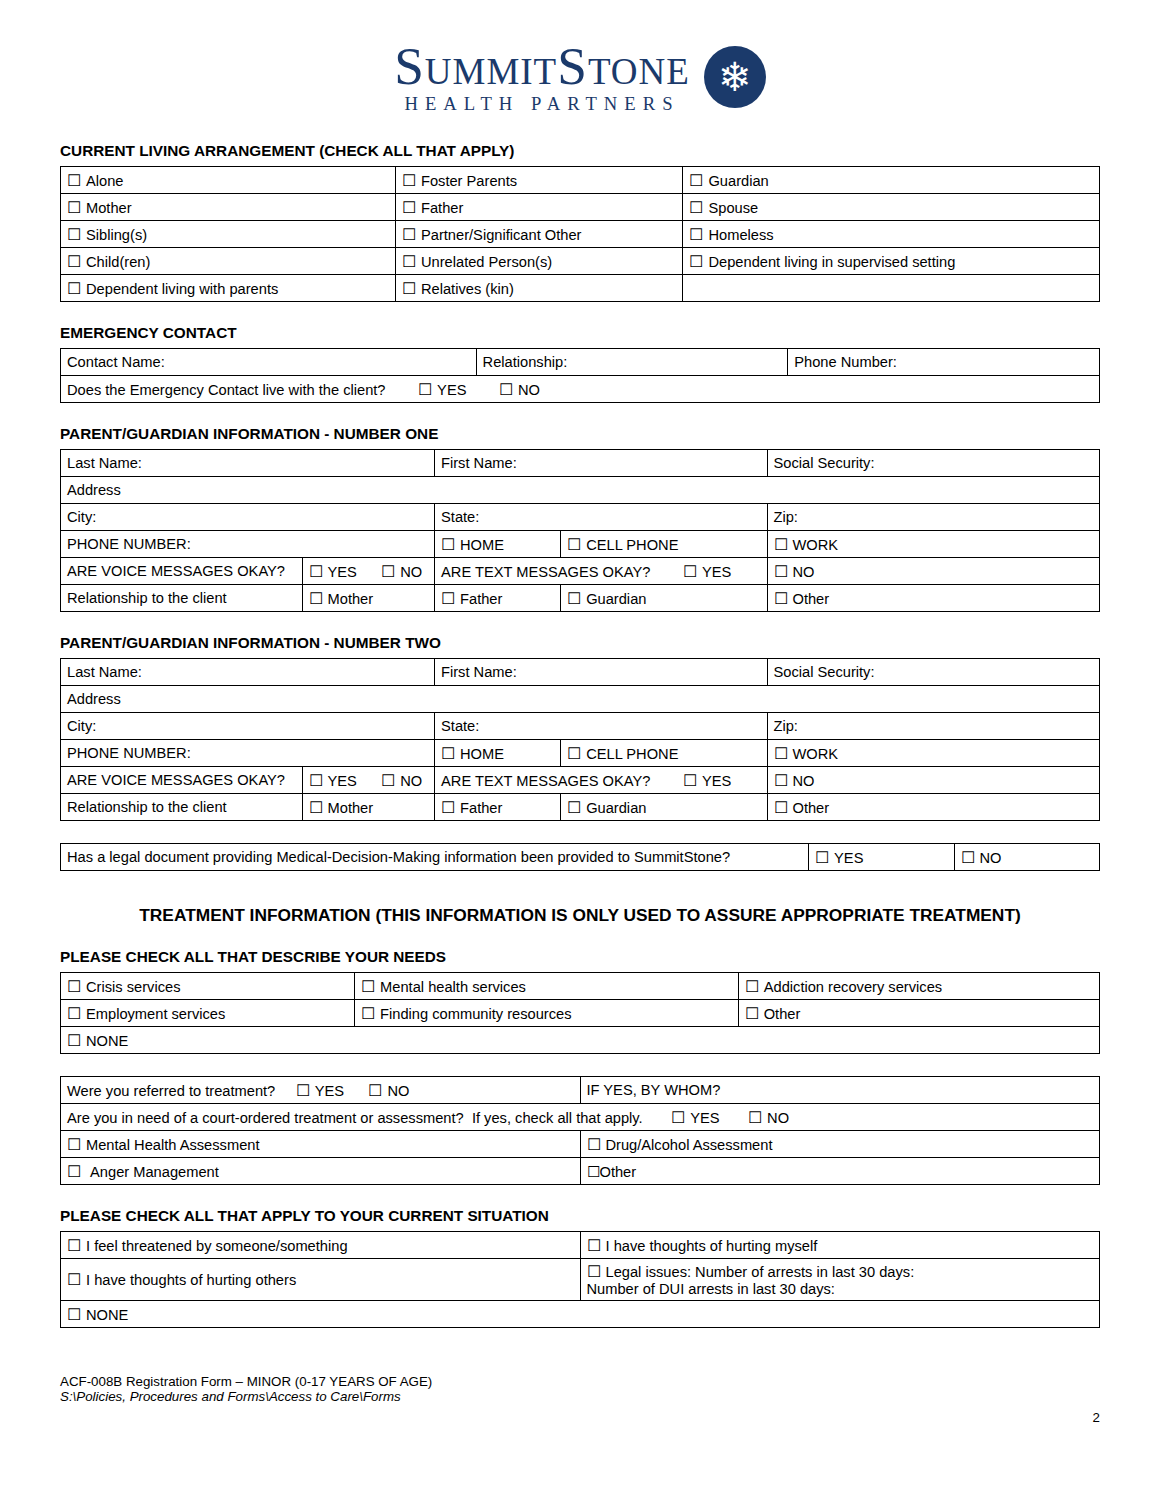SummitStone
HEALTH PARTNERS
❄
Current Living Arrangement (Check all that apply)
| Alone | Foster Parents | Guardian |
| Mother | Father | Spouse |
| Sibling(s) | Partner/Significant Other | Homeless |
| Child(ren) | Unrelated Person(s) | Dependent living in supervised setting |
| Dependent living with parents | Relatives (kin) | |
Emergency Contact
| Contact Name: | Relationship: | Phone Number: |
| Does the Emergency Contact live with the client? YES NO |
Parent/Guardian Information - Number One
| Last Name: | First Name: | Social Security: |
| Address |
| City: | State: | Zip: |
| PHONE NUMBER: | HOME | CELL PHONE | WORK |
| ARE VOICE MESSAGES OKAY? | YES NO | ARE TEXT MESSAGES OKAY? YES | NO |
| Relationship to the client | Mother | Father | Guardian | Other |
Parent/Guardian Information - Number Two
| Last Name: | First Name: | Social Security: |
| Address |
| City: | State: | Zip: |
| PHONE NUMBER: | HOME | CELL PHONE | WORK |
| ARE VOICE MESSAGES OKAY? | YES NO | ARE TEXT MESSAGES OKAY? YES | NO |
| Relationship to the client | Mother | Father | Guardian | Other |
| Has a legal document providing Medical-Decision-Making information been provided to SummitStone? | YES | NO |
Treatment Information (This information is only used to assure appropriate treatment)
Please check all that describe your needs
| Crisis services | Mental health services | Addiction recovery services |
| Employment services | Finding community resources | Other |
| NONE |
| Were you referred to treatment? YES NO | IF YES, BY WHOM? |
| Are you in need of a court-ordered treatment or assessment? If yes, check all that apply. YES NO |
| Mental Health Assessment | Drug/Alcohol Assessment |
| Anger Management | ☐Other |
Please check all that apply to your current situation
| I feel threatened by someone/something | I have thoughts of hurting myself |
| I have thoughts of hurting others | Legal issues: Number of arrests in last 30 days: Number of DUI arrests in last 30 days: |
| NONE |
ACF-008B Registration Form – MINOR (0-17 YEARS OF AGE)
S:\Policies, Procedures and Forms\Access to Care\Forms
2